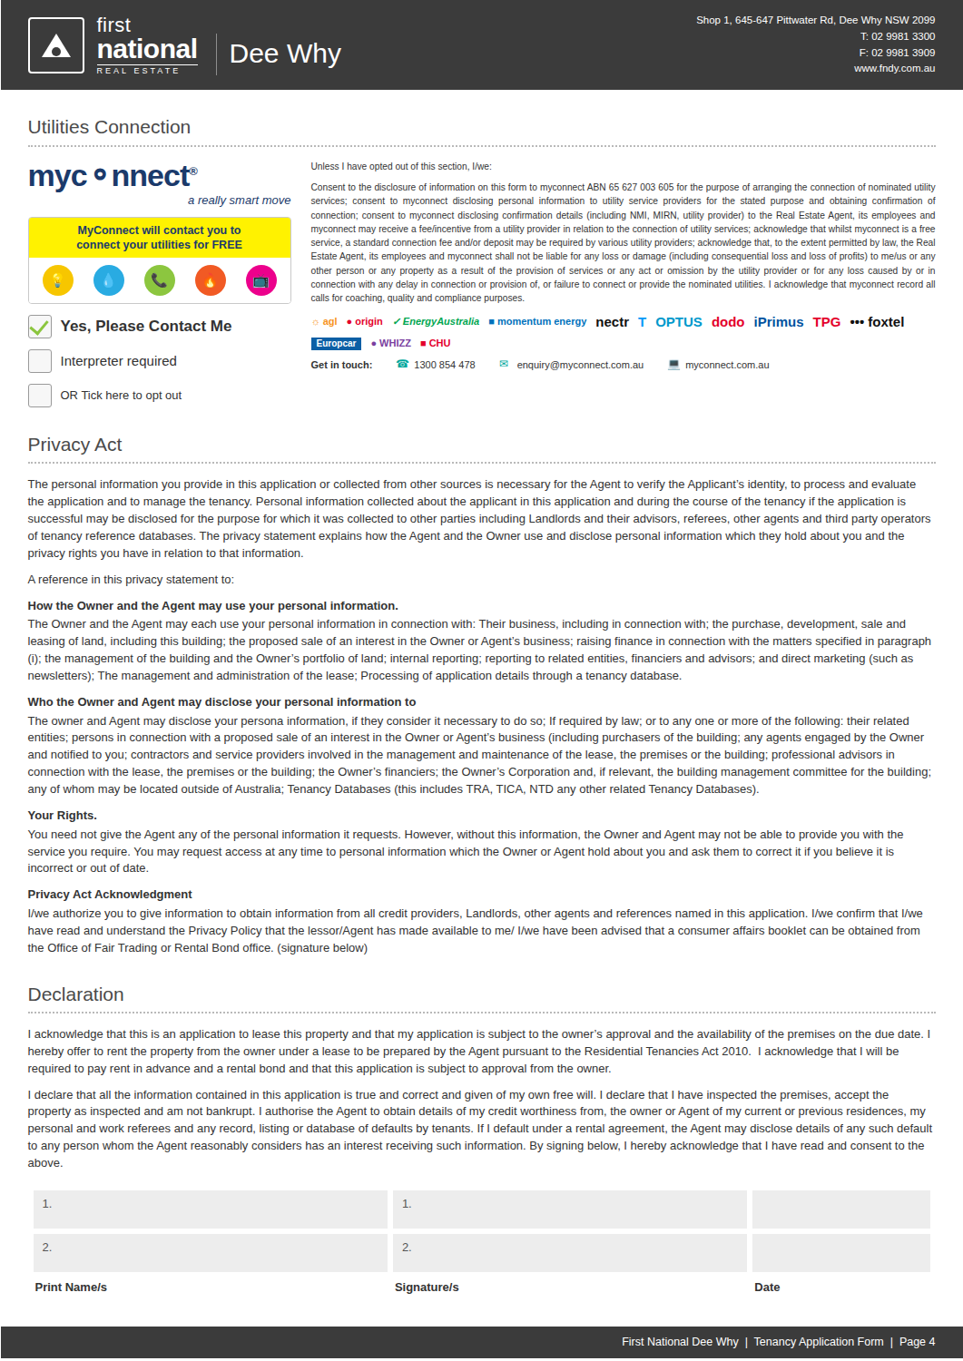first
national
REAL ESTATE
Dee Why
Shop 1, 645-647 Pittwater Rd, Dee Why NSW 2099
T: 02 9981 3300
F: 02 9981 3909
www.fndy.com.au
Utilities Connection
myc⚬nnect®
a really smart move
MyConnect will contact you to
connect your utilities for FREE
💡
💧
📞
🔥
📺
Yes, Please Contact Me
Interpreter required
OR Tick here to opt out
Unless I have opted out of this section, I/we:
Consent to the disclosure of information on this form to myconnect ABN 65 627 003 605 for the purpose of arranging the connection of nominated utility services; consent to myconnect disclosing personal information to utility service providers for the stated purpose and obtaining confirmation of connection; consent to myconnect disclosing confirmation details (including NMI, MIRN, utility provider) to the Real Estate Agent, its employees and myconnect may receive a fee/incentive from a utility provider in relation to the connection of utility services; acknowledge that whilst myconnect is a free service, a standard connection fee and/or deposit may be required by various utility providers; acknowledge that, to the extent permitted by law, the Real Estate Agent, its employees and myconnect shall not be liable for any loss or damage (including consequential loss and loss of profits) to me/us or any other person or any property as a result of the provision of services or any act or omission by the utility provider or for any loss caused by or in connection with any delay in connection or provision of, or failure to connect or provide the nominated utilities. I acknowledge that myconnect record all calls for coaching, quality and compliance purposes.
☼ agl ● origin ✓ EnergyAustralia ■ momentum energy nectr T OPTUS dodo iPrimus TPG ••• foxtel Europcar ● WHIZZ ■ CHU
Get in touch: ☎ 1300 854 478 ✉ enquiry@myconnect.com.au 💻 myconnect.com.au
Privacy Act
The personal information you provide in this application or collected from other sources is necessary for the Agent to verify the Applicant’s identity, to process and evaluate the application and to manage the tenancy. Personal information collected about the applicant in this application and during the course of the tenancy if the application is successful may be disclosed for the purpose for which it was collected to other parties including Landlords and their advisors, referees, other agents and third party operators of tenancy reference databases. The privacy statement explains how the Agent and the Owner use and disclose personal information which they hold about you and the privacy rights you have in relation to that information.
A reference in this privacy statement to:
How the Owner and the Agent may use your personal information.
The Owner and the Agent may each use your personal information in connection with: Their business, including in connection with; the purchase, development, sale and leasing of land, including this building; the proposed sale of an interest in the Owner or Agent’s business; raising finance in connection with the matters specified in paragraph (i); the management of the building and the Owner’s portfolio of land; internal reporting; reporting to related entities, financiers and advisors; and direct marketing (such as newsletters); The management and administration of the lease; Processing of application details through a tenancy database.
Who the Owner and Agent may disclose your personal information to
The owner and Agent may disclose your persona information, if they consider it necessary to do so; If required by law; or to any one or more of the following: their related entities; persons in connection with a proposed sale of an interest in the Owner or Agent’s business (including purchasers of the building; any agents engaged by the Owner and notified to you; contractors and service providers involved in the management and maintenance of the lease, the premises or the building; professional advisors in connection with the lease, the premises or the building; the Owner’s financiers; the Owner’s Corporation and, if relevant, the building management committee for the building; any of whom may be located outside of Australia; Tenancy Databases (this includes TRA, TICA, NTD any other related Tenancy Databases).
Your Rights.
You need not give the Agent any of the personal information it requests. However, without this information, the Owner and Agent may not be able to provide you with the service you require. You may request access at any time to personal information which the Owner or Agent hold about you and ask them to correct it if you believe it is incorrect or out of date.
Privacy Act Acknowledgment
I/we authorize you to give information to obtain information from all credit providers, Landlords, other agents and references named in this application. I/we confirm that I/we have read and understand the Privacy Policy that the lessor/Agent has made available to me/ I/we have been advised that a consumer affairs booklet can be obtained from the Office of Fair Trading or Rental Bond office. (signature below)
Declaration
I acknowledge that this is an application to lease this property and that my application is subject to the owner’s approval and the availability of the premises on the due date. I hereby offer to rent the property from the owner under a lease to be prepared by the Agent pursuant to the Residential Tenancies Act 2010. I acknowledge that I will be required to pay rent in advance and a rental bond and that this application is subject to approval from the owner.
I declare that all the information contained in this application is true and correct and given of my own free will. I declare that I have inspected the premises, accept the property as inspected and am not bankrupt. I authorise the Agent to obtain details of my credit worthiness from, the owner or Agent of my current or previous residences, my personal and work referees and any record, listing or database of defaults by tenants. If I default under a rental agreement, the Agent may disclose details of any such default to any person whom the Agent reasonably considers has an interest receiving such information. By signing below, I hereby acknowledge that I have read and consent to the above.
| 1. | 1. | |
| 2. | 2. | |
| Print Name/s | Signature/s | Date |
First National Dee Why | Tenancy Application Form | Page 4